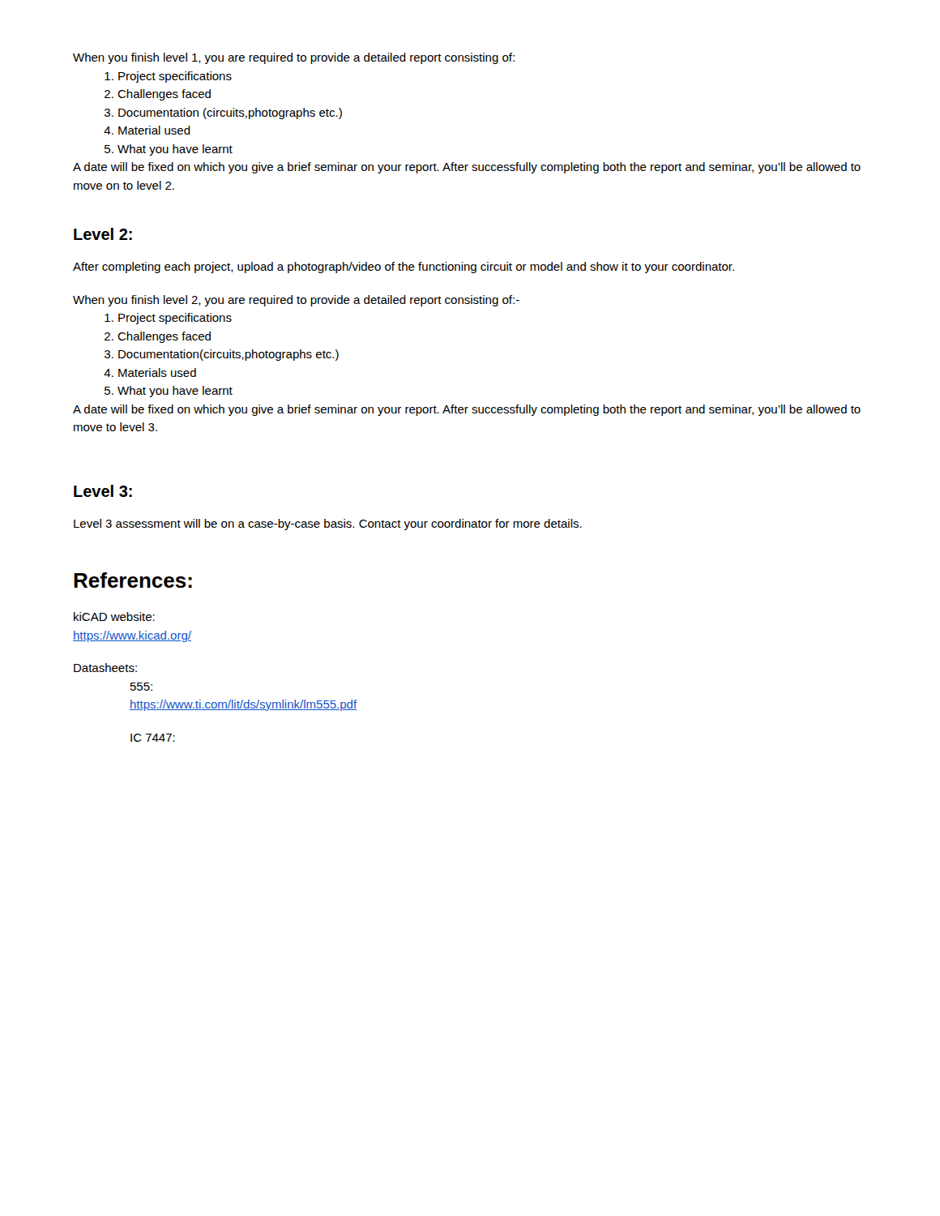When you finish level 1, you are required to provide a detailed report consisting of:
Project specifications
Challenges faced
Documentation (circuits,photographs etc.)
Material used
What you have learnt
A date will be fixed on which you give a brief seminar on your report. After successfully completing both the report and seminar, you’ll be allowed to move on to level 2.
Level 2:
After completing each project, upload a photograph/video of the functioning circuit or model and show it to your coordinator.
When you finish level 2, you are required to provide a detailed report consisting of:-
Project specifications
Challenges faced
Documentation(circuits,photographs etc.)
Materials used
What you have learnt
A date will be fixed on which you give a brief seminar on your report. After successfully completing both the report and seminar, you’ll be allowed to move to level 3.
Level 3:
Level 3 assessment will be on a case-by-case basis. Contact your coordinator for more details.
References:
kiCAD website:
https://www.kicad.org/
Datasheets:
555:
https://www.ti.com/lit/ds/symlink/lm555.pdf
IC 7447: